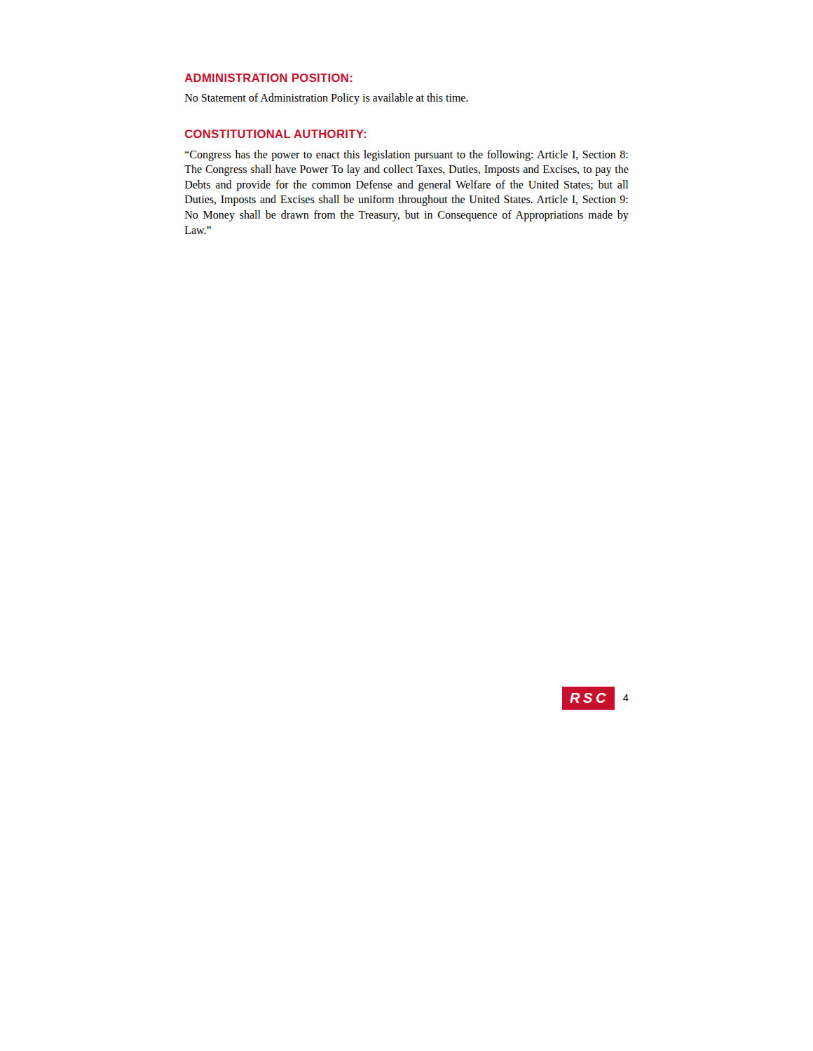Administration Position:
No Statement of Administration Policy is available at this time.
Constitutional Authority:
“Congress has the power to enact this legislation pursuant to the following: Article I, Section 8: The Congress shall have Power To lay and collect Taxes, Duties, Imposts and Excises, to pay the Debts and provide for the common Defense and general Welfare of the United States; but all Duties, Imposts and Excises shall be uniform throughout the United States. Article I, Section 9: No Money shall be drawn from the Treasury, but in Consequence of Appropriations made by Law.”
R S C
4